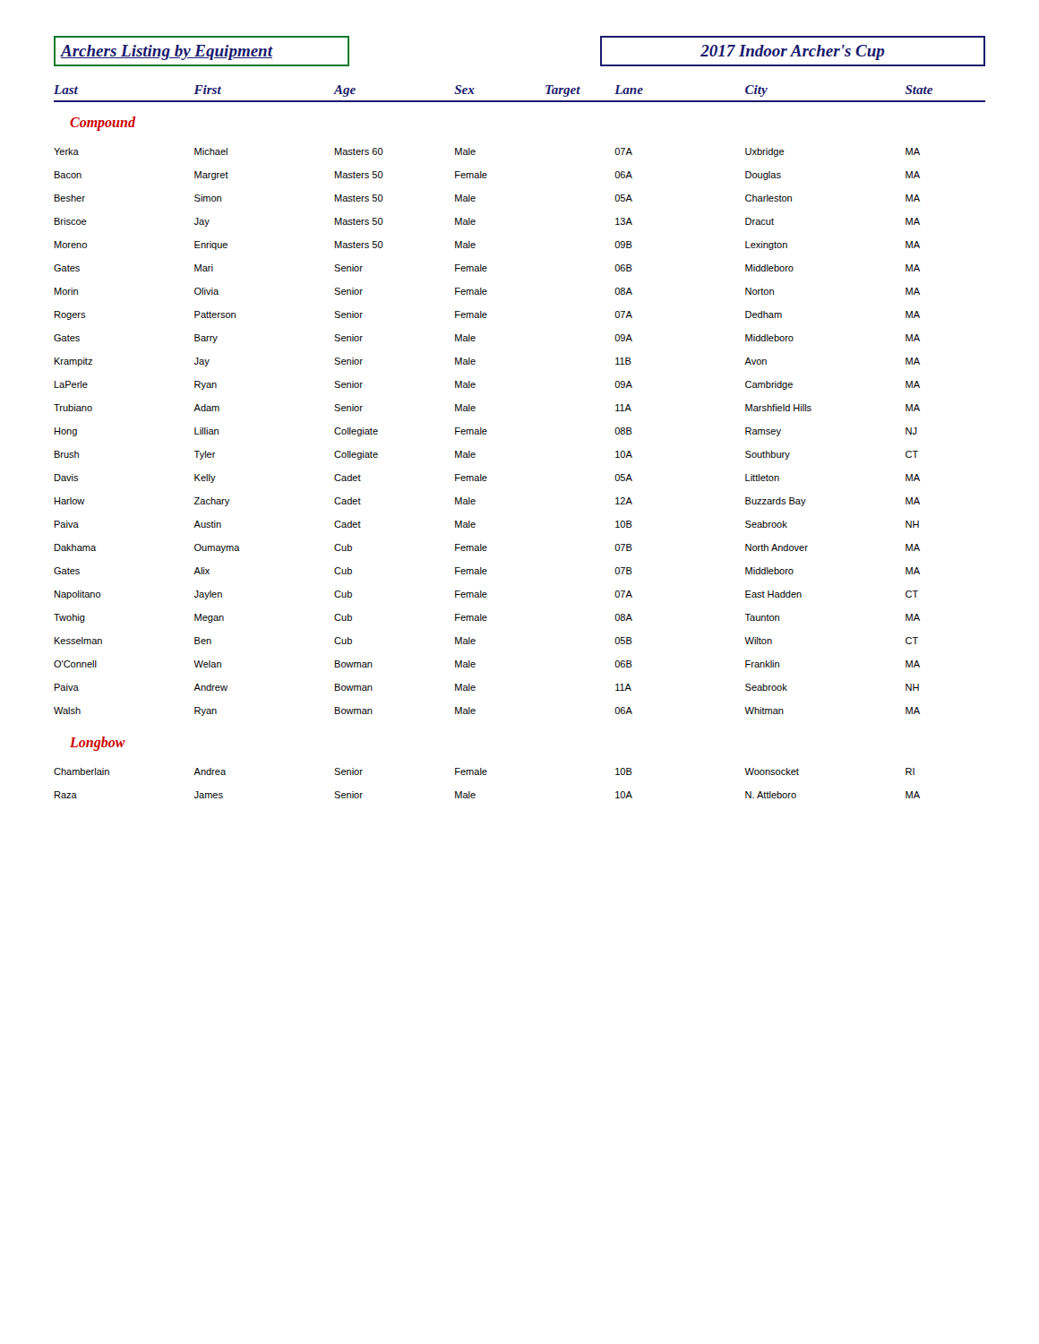Archers Listing by Equipment
2017 Indoor Archer's Cup
| Last | First | Age | Sex | Target | Lane | City | State |
| --- | --- | --- | --- | --- | --- | --- | --- |
| Compound |
| Yerka | Michael | Masters 60 | Male | | 07A | Uxbridge | MA |
| Bacon | Margret | Masters 50 | Female | | 06A | Douglas | MA |
| Besher | Simon | Masters 50 | Male | | 05A | Charleston | MA |
| Briscoe | Jay | Masters 50 | Male | | 13A | Dracut | MA |
| Moreno | Enrique | Masters 50 | Male | | 09B | Lexington | MA |
| Gates | Mari | Senior | Female | | 06B | Middleboro | MA |
| Morin | Olivia | Senior | Female | | 08A | Norton | MA |
| Rogers | Patterson | Senior | Female | | 07A | Dedham | MA |
| Gates | Barry | Senior | Male | | 09A | Middleboro | MA |
| Krampitz | Jay | Senior | Male | | 11B | Avon | MA |
| LaPerle | Ryan | Senior | Male | | 09A | Cambridge | MA |
| Trubiano | Adam | Senior | Male | | 11A | Marshfield Hills | MA |
| Hong | Lillian | Collegiate | Female | | 08B | Ramsey | NJ |
| Brush | Tyler | Collegiate | Male | | 10A | Southbury | CT |
| Davis | Kelly | Cadet | Female | | 05A | Littleton | MA |
| Harlow | Zachary | Cadet | Male | | 12A | Buzzards Bay | MA |
| Paiva | Austin | Cadet | Male | | 10B | Seabrook | NH |
| Dakhama | Oumayma | Cub | Female | | 07B | North Andover | MA |
| Gates | Alix | Cub | Female | | 07B | Middleboro | MA |
| Napolitano | Jaylen | Cub | Female | | 07A | East Hadden | CT |
| Twohig | Megan | Cub | Female | | 08A | Taunton | MA |
| Kesselman | Ben | Cub | Male | | 05B | Wilton | CT |
| O'Connell | Welan | Bowman | Male | | 06B | Franklin | MA |
| Paiva | Andrew | Bowman | Male | | 11A | Seabrook | NH |
| Walsh | Ryan | Bowman | Male | | 06A | Whitman | MA |
| Longbow |
| Chamberlain | Andrea | Senior | Female | | 10B | Woonsocket | RI |
| Raza | James | Senior | Male | | 10A | N. Attleboro | MA |